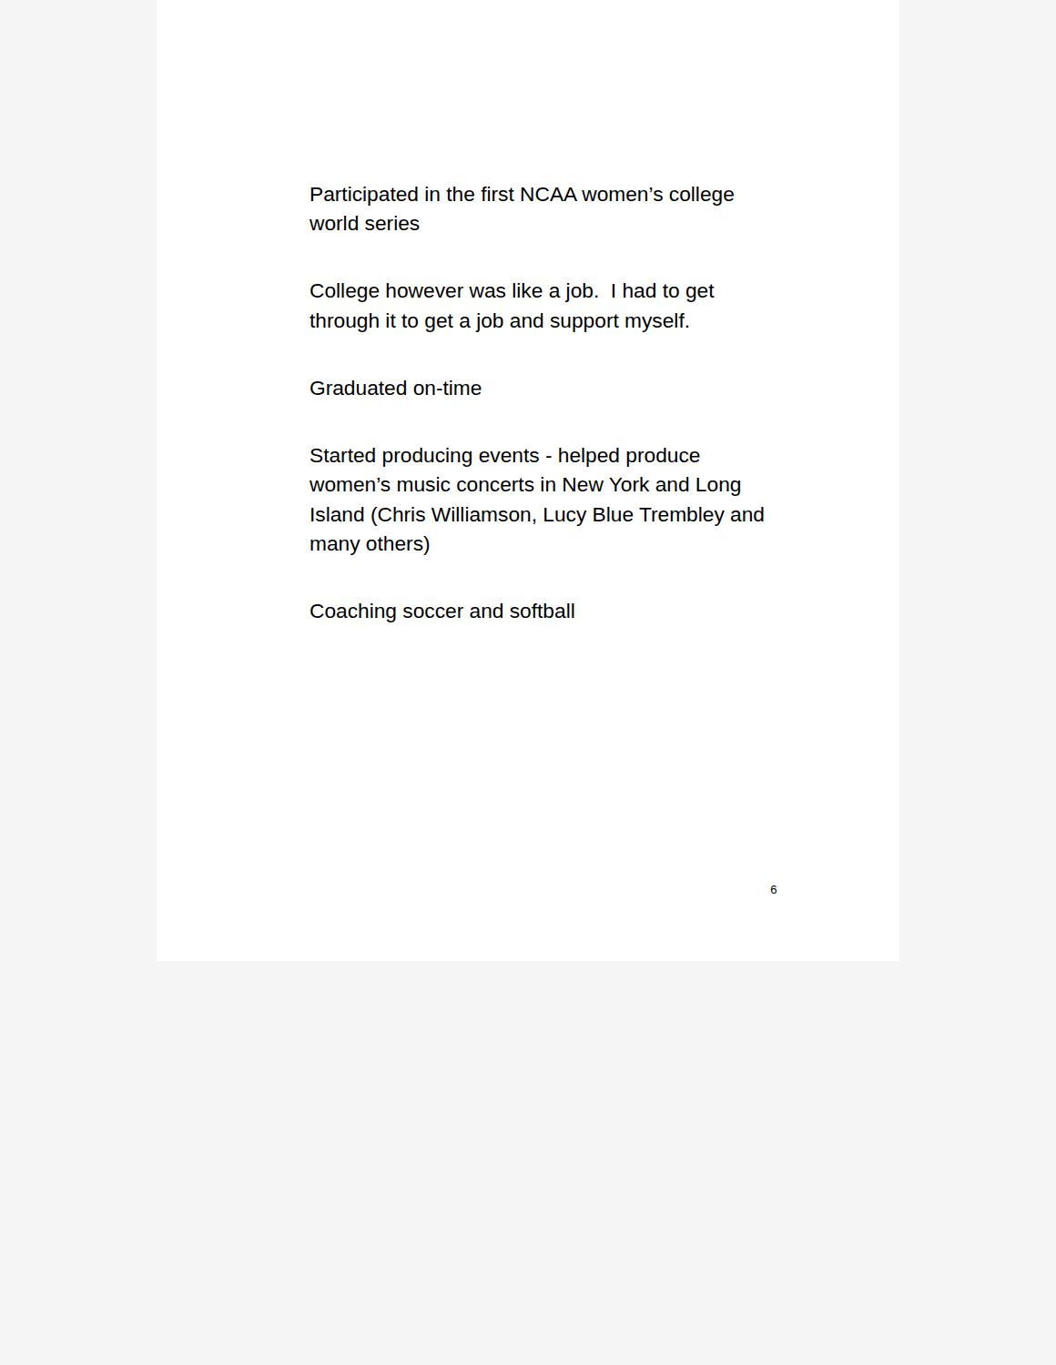Participated in the first NCAA women’s college world series
College however was like a job. I had to get through it to get a job and support myself.
Graduated on-time
Started producing events - helped produce women’s music concerts in New York and Long Island (Chris Williamson, Lucy Blue Trembley and many others)
Coaching soccer and softball
6